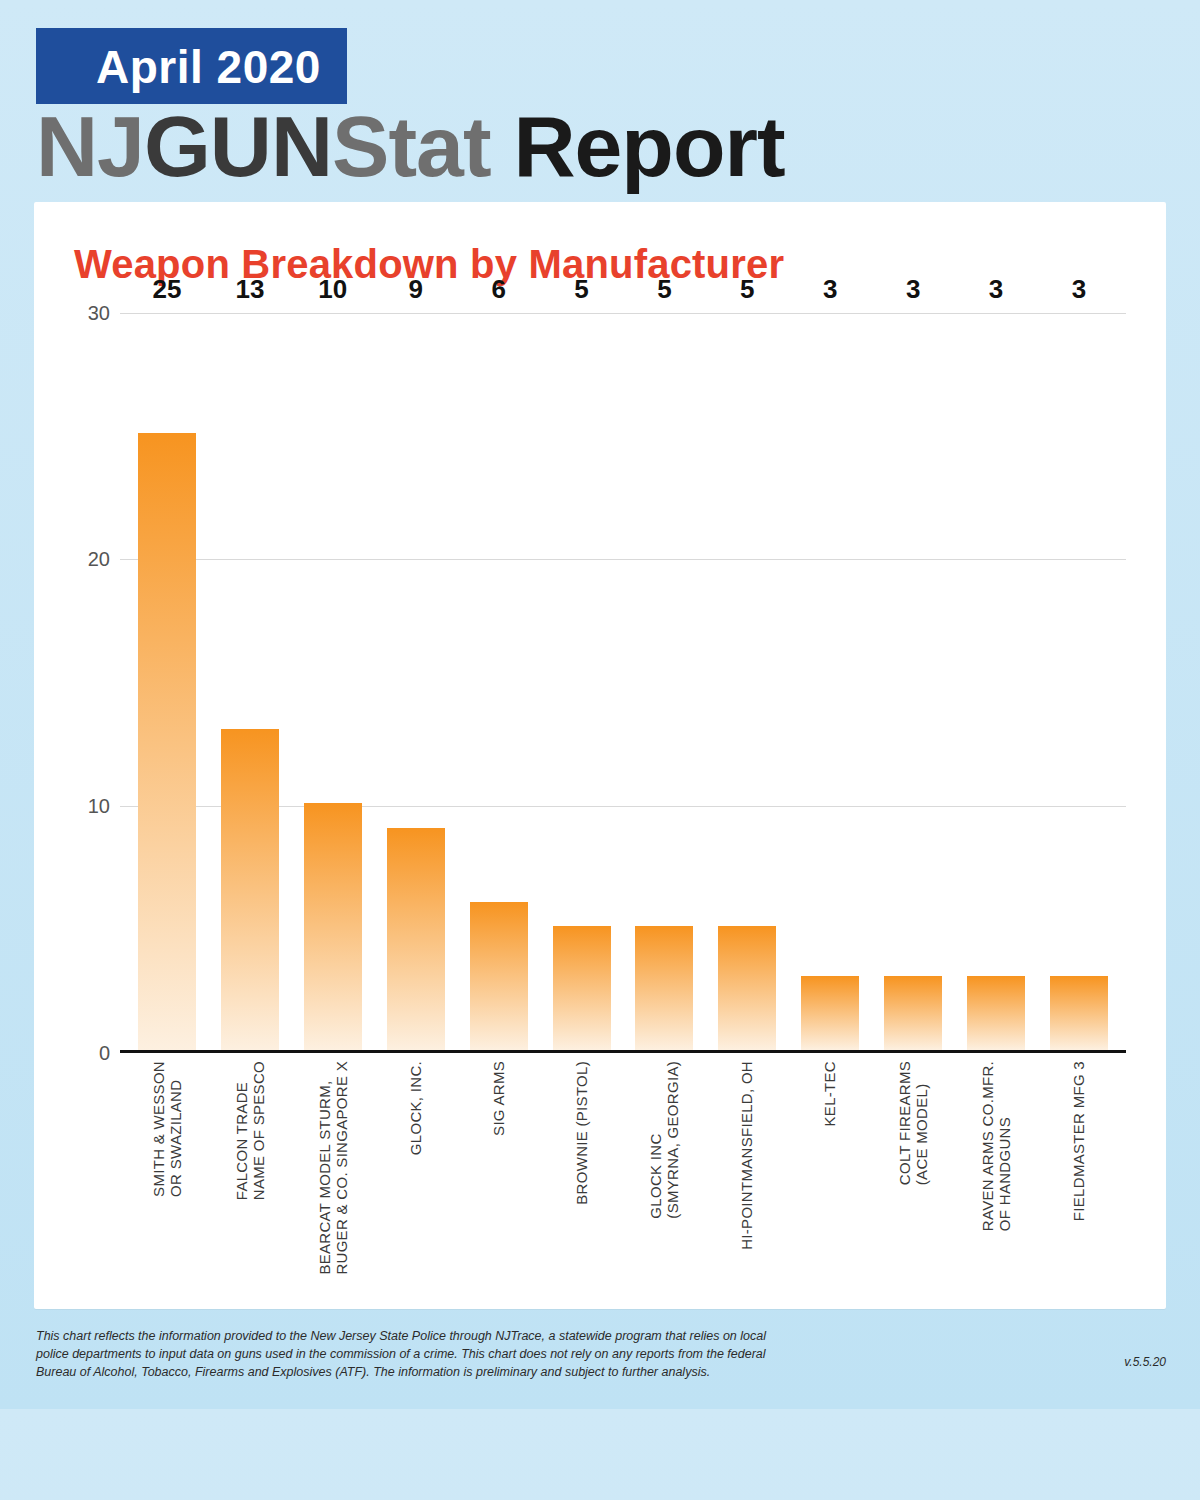April 2020
NJ GUN Stat Report
Weapon Breakdown by Manufacturer
30 20 10 0
25
13
10
9
6
5
5
5
3
3
3
3
Smith & Wessonor Swaziland
Falcon TradeName of Spesco
Bearcat Model Sturm,Ruger & Co. Singapore x
Glock, Inc.
Sig Arms
Brownie (Pistol)
Glock Inc(Smyrna, Georgia)
Hi-PointMansfield, OH
Kel-Tec
Colt Firearms(Ace Model)
Raven Arms Co.Mfr.of Handguns
Fieldmaster MFG 3
This chart reflects the information provided to the New Jersey State Police through NJTrace, a statewide program that relies on local police departments to input data on guns used in the commission of a crime. This chart does not rely on any reports from the federal Bureau of Alcohol, Tobacco, Firearms and Explosives (ATF). The information is preliminary and subject to further analysis.
v.5.5.20